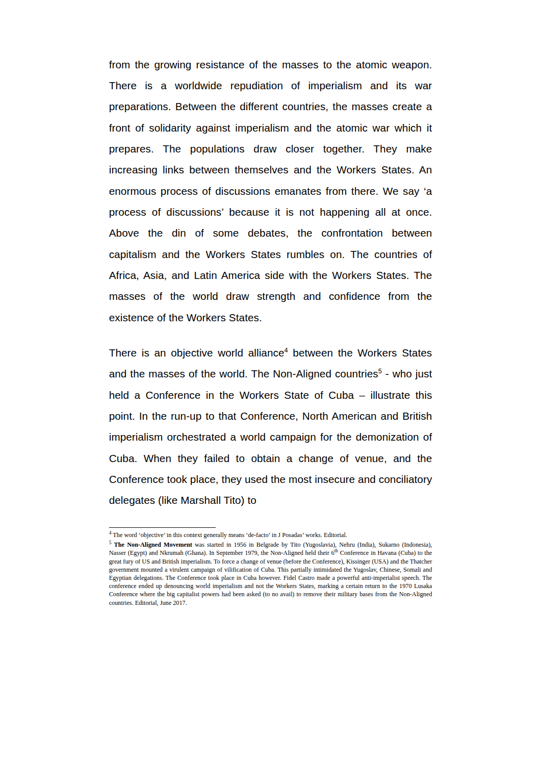from the growing resistance of the masses to the atomic weapon. There is a worldwide repudiation of imperialism and its war preparations. Between the different countries, the masses create a front of solidarity against imperialism and the atomic war which it prepares. The populations draw closer together. They make increasing links between themselves and the Workers States. An enormous process of discussions emanates from there. We say ‘a process of discussions’ because it is not happening all at once. Above the din of some debates, the confrontation between capitalism and the Workers States rumbles on. The countries of Africa, Asia, and Latin America side with the Workers States. The masses of the world draw strength and confidence from the existence of the Workers States.
There is an objective world alliance4 between the Workers States and the masses of the world. The Non-Aligned countries5 - who just held a Conference in the Workers State of Cuba – illustrate this point. In the run-up to that Conference, North American and British imperialism orchestrated a world campaign for the demonization of Cuba. When they failed to obtain a change of venue, and the Conference took place, they used the most insecure and conciliatory delegates (like Marshall Tito) to
4 The word ‘objective’ in this context generally means ‘de-facto’ in J Posadas’ works. Editorial.
5 The Non-Aligned Movement was started in 1956 in Belgrade by Tito (Yugoslavia), Nehru (India), Sukarno (Indonesia), Nasser (Egypt) and Nkrumah (Ghana). In September 1979, the Non-Aligned held their 6th Conference in Havana (Cuba) to the great fury of US and British imperialism. To force a change of venue (before the Conference), Kissinger (USA) and the Thatcher government mounted a virulent campaign of vilification of Cuba. This partially intimidated the Yugoslav, Chinese, Somali and Egyptian delegations. The Conference took place in Cuba however. Fidel Castro made a powerful anti-imperialist speech. The conference ended up denouncing world imperialism and not the Workers States, marking a certain return to the 1970 Lusaka Conference where the big capitalist powers had been asked (to no avail) to remove their military bases from the Non-Aligned countries. Editorial, June 2017.